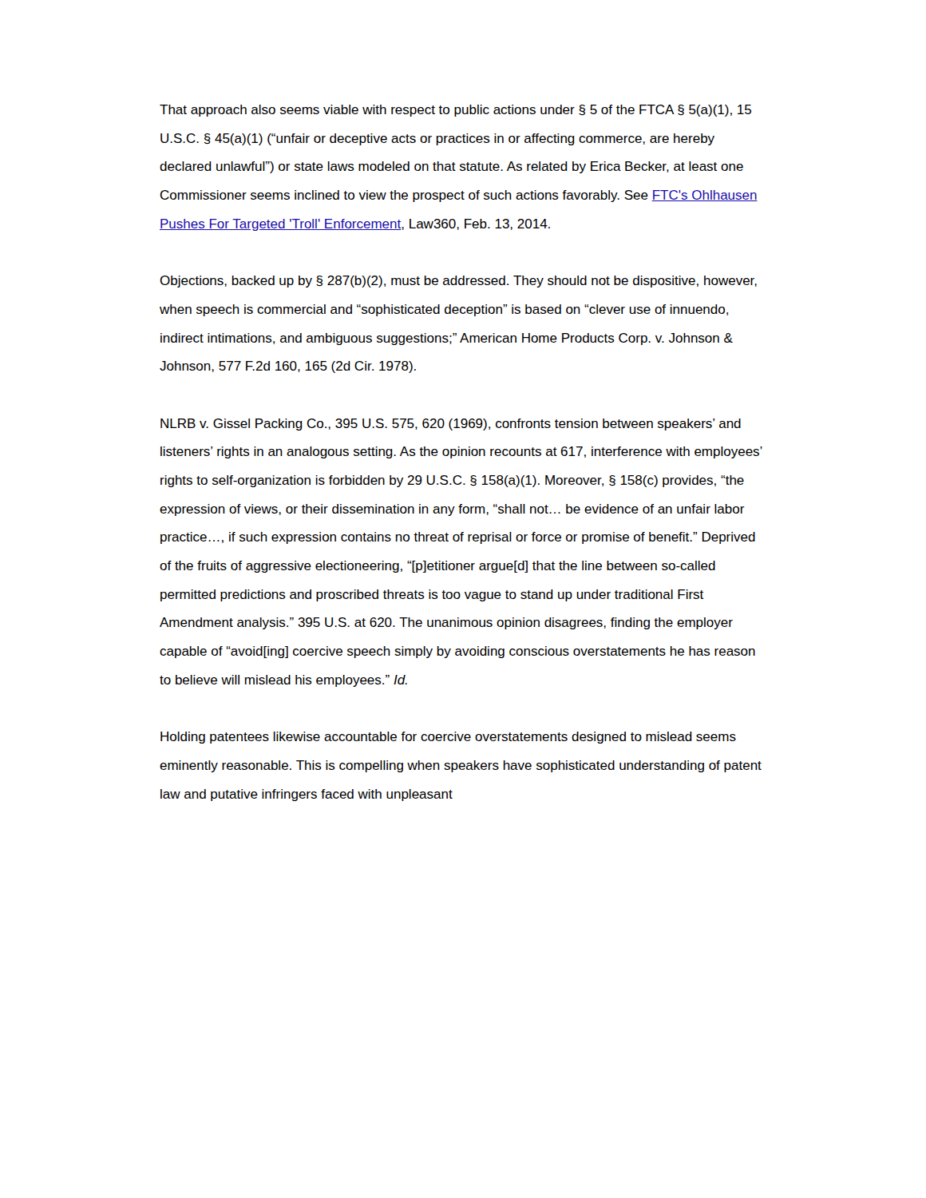That approach also seems viable with respect to public actions under § 5 of the FTCA § 5(a)(1), 15 U.S.C. § 45(a)(1) (“unfair or deceptive acts or practices in or affecting commerce, are hereby declared unlawful”) or state laws modeled on that statute. As related by Erica Becker, at least one Commissioner seems inclined to view the prospect of such actions favorably. See FTC's Ohlhausen Pushes For Targeted 'Troll' Enforcement, Law360, Feb. 13, 2014.
Objections, backed up by § 287(b)(2), must be addressed. They should not be dispositive, however, when speech is commercial and “sophisticated deception” is based on “clever use of innuendo, indirect intimations, and ambiguous suggestions;” American Home Products Corp. v. Johnson & Johnson, 577 F.2d 160, 165 (2d Cir. 1978).
NLRB v. Gissel Packing Co., 395 U.S. 575, 620 (1969), confronts tension between speakers’ and listeners’ rights in an analogous setting. As the opinion recounts at 617, interference with employees’ rights to self-organization is forbidden by 29 U.S.C. § 158(a)(1). Moreover, § 158(c) provides, “the expression of views, or their dissemination in any form, “shall not… be evidence of an unfair labor practice…, if such expression contains no threat of reprisal or force or promise of benefit.” Deprived of the fruits of aggressive electioneering, “[p]etitioner argue[d] that the line between so-called permitted predictions and proscribed threats is too vague to stand up under traditional First Amendment analysis.” 395 U.S. at 620. The unanimous opinion disagrees, finding the employer capable of “avoid[ing] coercive speech simply by avoiding conscious overstatements he has reason to believe will mislead his employees.” Id.
Holding patentees likewise accountable for coercive overstatements designed to mislead seems eminently reasonable. This is compelling when speakers have sophisticated understanding of patent law and putative infringers faced with unpleasant